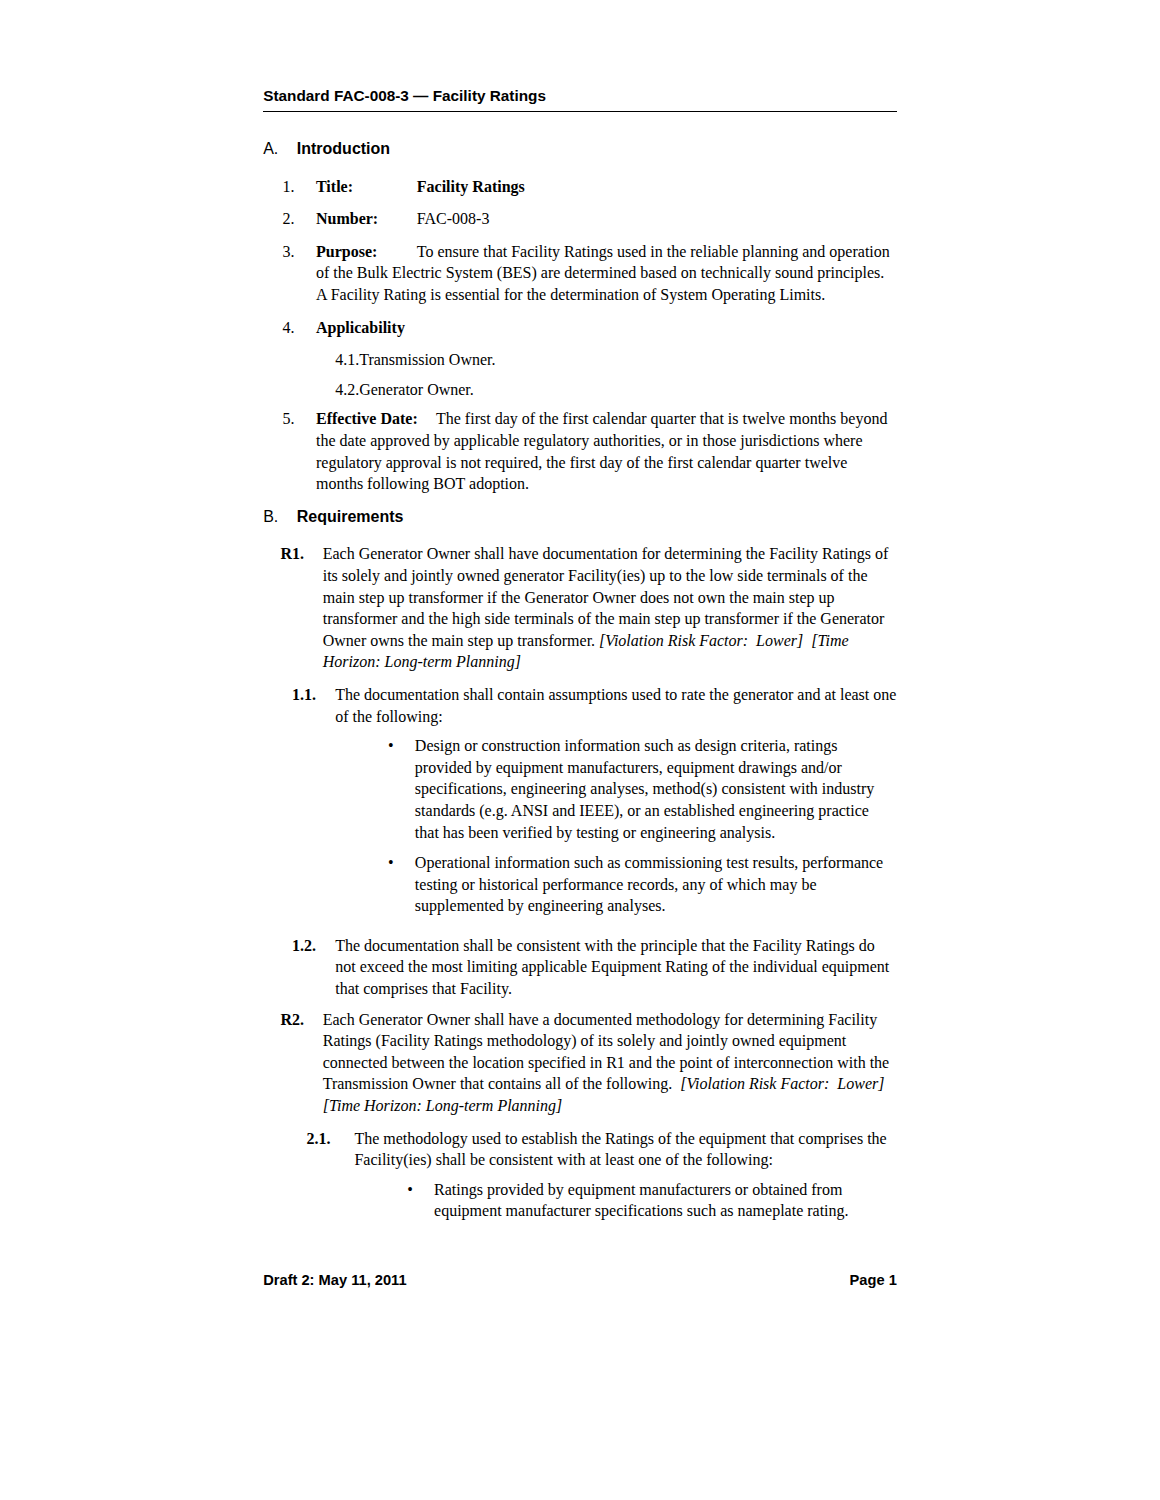Standard FAC-008-3 — Facility Ratings
A.
Introduction
1.
Title: Facility Ratings
2.
Number: FAC-008-3
3.
Purpose: To ensure that Facility Ratings used in the reliable planning and operation of the Bulk Electric System (BES) are determined based on technically sound principles. A Facility Rating is essential for the determination of System Operating Limits.
4.
Applicability
4.1.
Transmission Owner.
4.2.
Generator Owner.
5.
Effective Date: The first day of the first calendar quarter that is twelve months beyond the date approved by applicable regulatory authorities, or in those jurisdictions where regulatory approval is not required, the first day of the first calendar quarter twelve months following BOT adoption.
B.
Requirements
R1.
Each Generator Owner shall have documentation for determining the Facility Ratings of its solely and jointly owned generator Facility(ies) up to the low side terminals of the main step up transformer if the Generator Owner does not own the main step up transformer and the high side terminals of the main step up transformer if the Generator Owner owns the main step up transformer. [Violation Risk Factor: Lower] [Time Horizon: Long-term Planning]
1.1.
The documentation shall contain assumptions used to rate the generator and at least one of the following:
Design or construction information such as design criteria, ratings provided by equipment manufacturers, equipment drawings and/or specifications, engineering analyses, method(s) consistent with industry standards (e.g. ANSI and IEEE), or an established engineering practice that has been verified by testing or engineering analysis.
Operational information such as commissioning test results, performance testing or historical performance records, any of which may be supplemented by engineering analyses.
1.2.
The documentation shall be consistent with the principle that the Facility Ratings do not exceed the most limiting applicable Equipment Rating of the individual equipment that comprises that Facility.
R2.
Each Generator Owner shall have a documented methodology for determining Facility Ratings (Facility Ratings methodology) of its solely and jointly owned equipment connected between the location specified in R1 and the point of interconnection with the Transmission Owner that contains all of the following. [Violation Risk Factor: Lower] [Time Horizon: Long-term Planning]
2.1.
The methodology used to establish the Ratings of the equipment that comprises the Facility(ies) shall be consistent with at least one of the following:
Ratings provided by equipment manufacturers or obtained from equipment manufacturer specifications such as nameplate rating.
Draft 2: May 11, 2011
Page 1